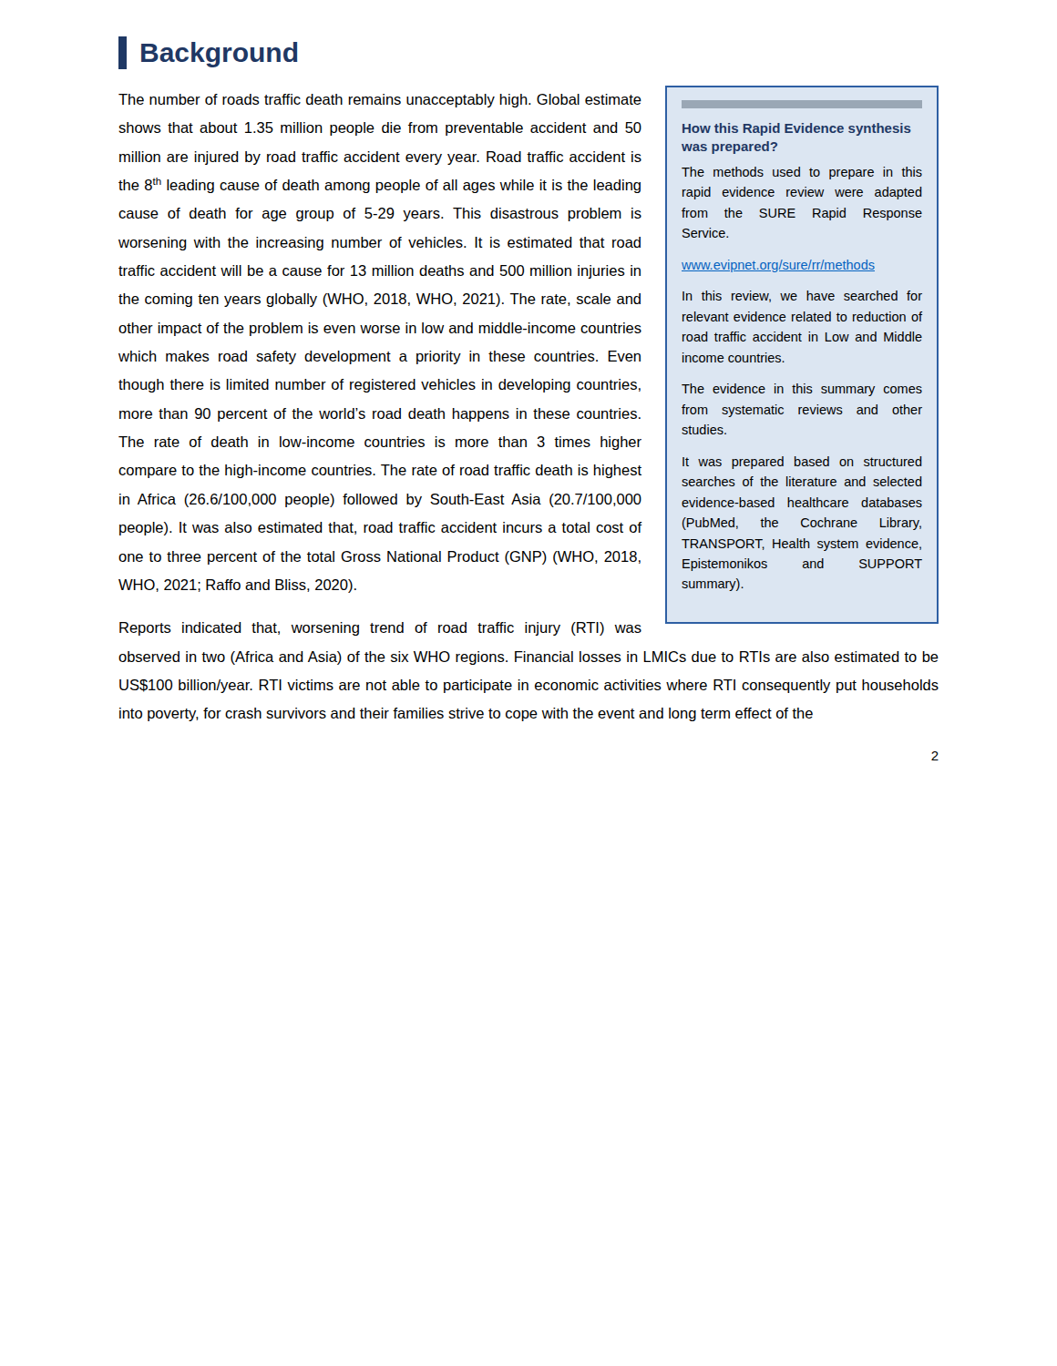Background
How this Rapid Evidence synthesis was prepared?
The methods used to prepare in this rapid evidence review were adapted from the SURE Rapid Response Service.
www.evipnet.org/sure/rr/methods
In this review, we have searched for relevant evidence related to reduction of road traffic accident in Low and Middle income countries.
The evidence in this summary comes from systematic reviews and other studies.
It was prepared based on structured searches of the literature and selected evidence-based healthcare databases (PubMed, the Cochrane Library, TRANSPORT, Health system evidence, Epistemonikos and SUPPORT summary).
The number of roads traffic death remains unacceptably high. Global estimate shows that about 1.35 million people die from preventable accident and 50 million are injured by road traffic accident every year. Road traffic accident is the 8th leading cause of death among people of all ages while it is the leading cause of death for age group of 5-29 years. This disastrous problem is worsening with the increasing number of vehicles. It is estimated that road traffic accident will be a cause for 13 million deaths and 500 million injuries in the coming ten years globally (WHO, 2018, WHO, 2021). The rate, scale and other impact of the problem is even worse in low and middle-income countries which makes road safety development a priority in these countries. Even though there is limited number of registered vehicles in developing countries, more than 90 percent of the world’s road death happens in these countries. The rate of death in low-income countries is more than 3 times higher compare to the high-income countries. The rate of road traffic death is highest in Africa (26.6/100,000 people) followed by South-East Asia (20.7/100,000 people). It was also estimated that, road traffic accident incurs a total cost of one to three percent of the total Gross National Product (GNP) (WHO, 2018, WHO, 2021; Raffo and Bliss, 2020).
Reports indicated that, worsening trend of road traffic injury (RTI) was observed in two (Africa and Asia) of the six WHO regions. Financial losses in LMICs due to RTIs are also estimated to be US$100 billion/year. RTI victims are not able to participate in economic activities where RTI consequently put households into poverty, for crash survivors and their families strive to cope with the event and long term effect of the
2